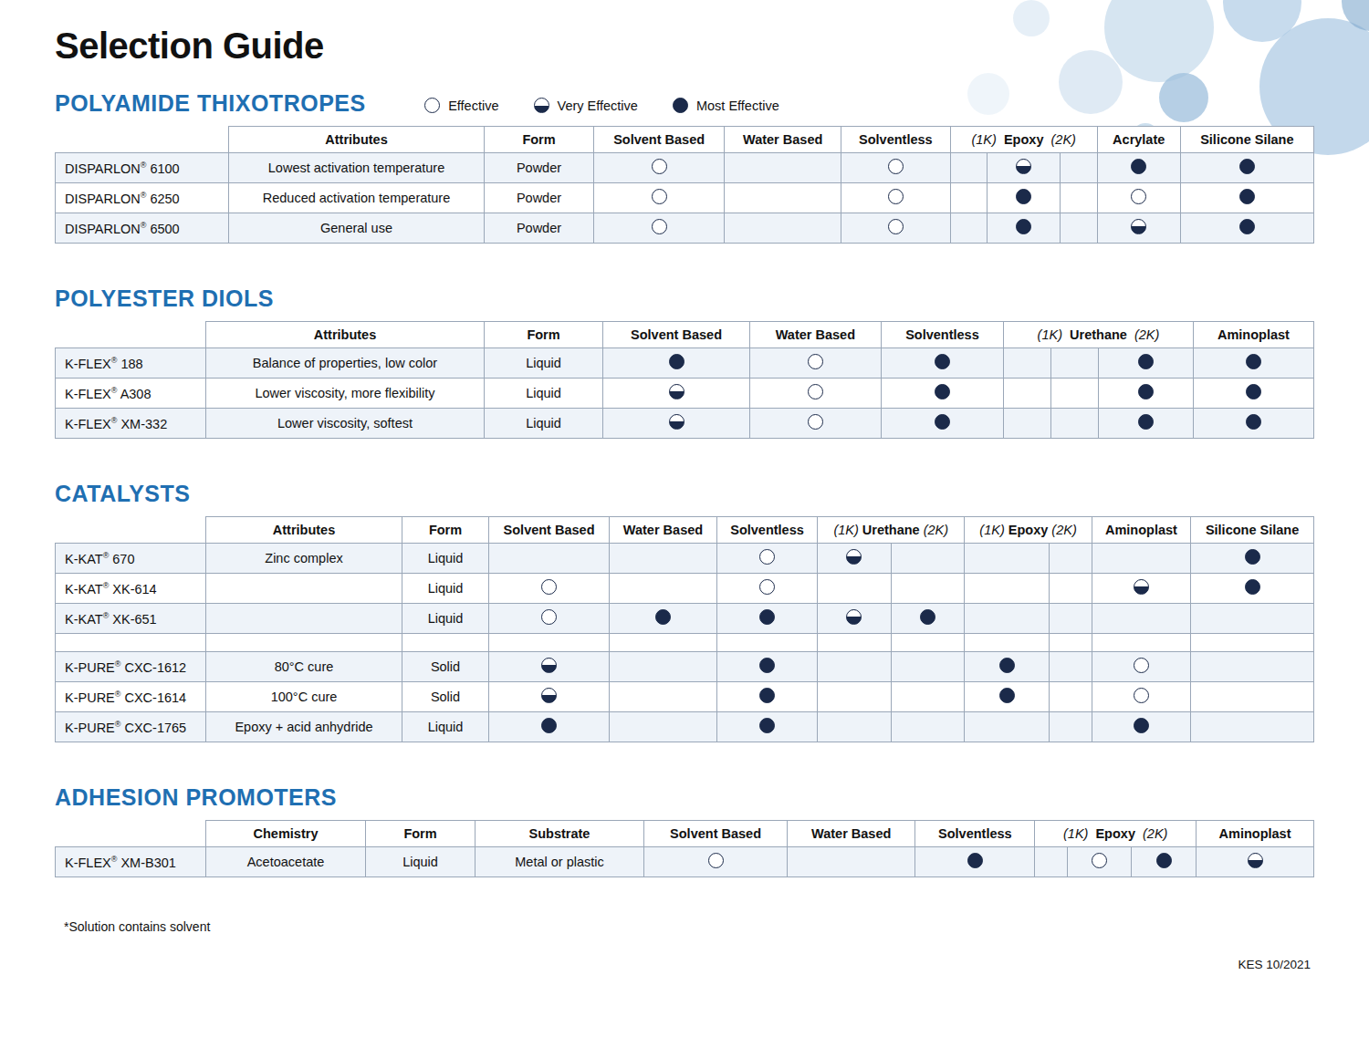Selection Guide
POLYAMIDE THIXOTROPES
Effective Very Effective Most Effective
| | Attributes | Form | Solvent Based | Water Based | Solventless | (1K) Epoxy (2K) | Acrylate | Silicone Silane |
| --- | --- | --- | --- | --- | --- | --- | --- | --- |
| DISPARLON ® 6100 | Lowest activation temperature | Powder | | | | | | | | |
| DISPARLON ® 6250 | Reduced activation temperature | Powder | | | | | | | | |
| DISPARLON ® 6500 | General use | Powder | | | | | | | | |
POLYESTER DIOLS
| | Attributes | Form | Solvent Based | Water Based | Solventless | (1K) Urethane (2K) | Aminoplast |
| --- | --- | --- | --- | --- | --- | --- | --- |
| K-FLEX ® 188 | Balance of properties, low color | Liquid | | | | | | | |
| K-FLEX ® A308 | Lower viscosity, more flexibility | Liquid | | | | | | | |
| K-FLEX ® XM-332 | Lower viscosity, softest | Liquid | | | | | | | |
CATALYSTS
| | Attributes | Form | Solvent Based | Water Based | Solventless | (1K) Urethane (2K) | (1K) Epoxy (2K) | Aminoplast | Silicone Silane |
| --- | --- | --- | --- | --- | --- | --- | --- | --- | --- |
| K-KAT ® 670 | Zinc complex | Liquid | | | | | | | | | |
| K-KAT ® XK-614 | | Liquid | | | | | | | | | |
| K-KAT ® XK-651 | | Liquid | | | | | | | | | |
| K-PURE ® CXC-1612 | 80°C cure | Solid | | | | | | | | | |
| K-PURE ® CXC-1614 | 100°C cure | Solid | | | | | | | | | |
| K-PURE ® CXC-1765 | Epoxy + acid anhydride | Liquid | | | | | | | | | |
ADHESION PROMOTERS
| | Chemistry | Form | Substrate | Solvent Based | Water Based | Solventless | (1K) Epoxy (2K) | Aminoplast |
| --- | --- | --- | --- | --- | --- | --- | --- | --- |
| K-FLEX ® XM-B301 | Acetoacetate | Liquid | Metal or plastic | | | | | | | |
*Solution contains solvent
KES 10/2021